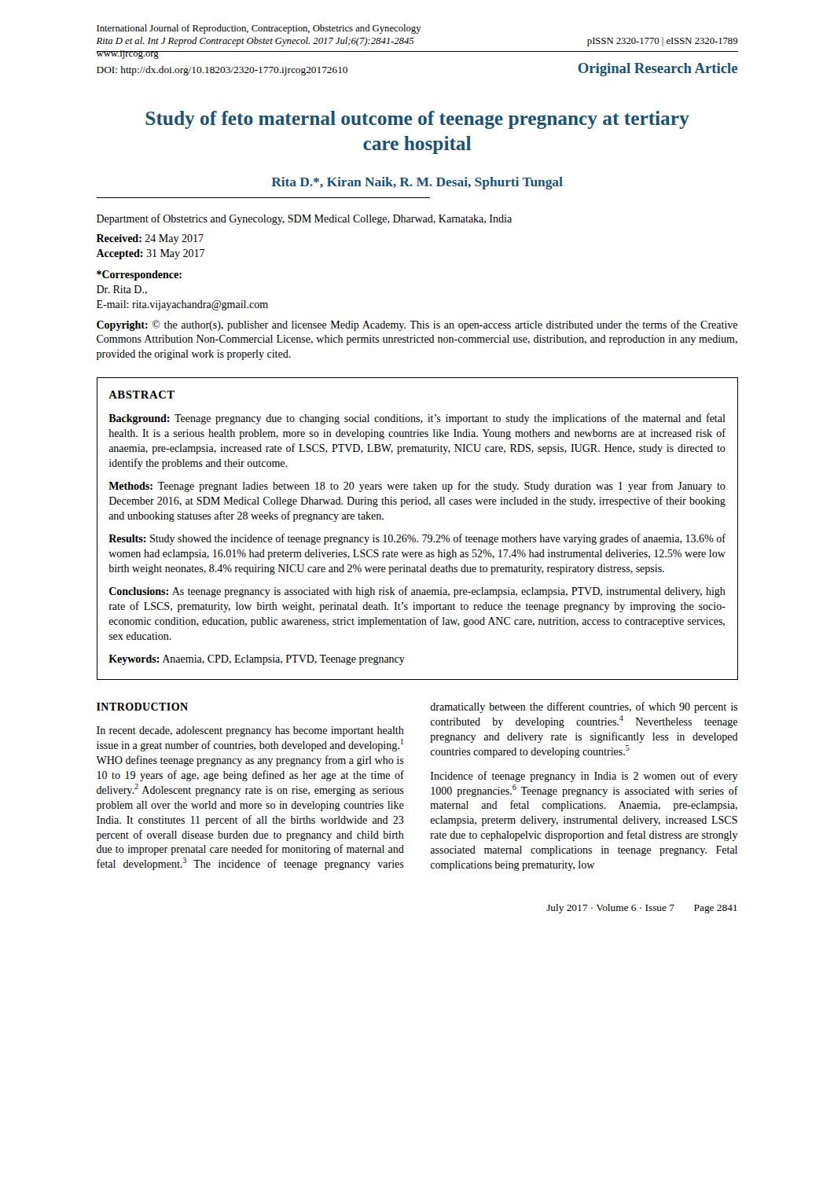International Journal of Reproduction, Contraception, Obstetrics and Gynecology
Rita D et al. Int J Reprod Contracept Obstet Gynecol. 2017 Jul;6(7):2841-2845
www.ijrcog.org
pISSN 2320-1770 | eISSN 2320-1789
DOI: http://dx.doi.org/10.18203/2320-1770.ijrcog20172610 Original Research Article
Study of feto maternal outcome of teenage pregnancy at tertiary
care hospital
Rita D.*, Kiran Naik, R. M. Desai, Sphurti Tungal
Department of Obstetrics and Gynecology, SDM Medical College, Dharwad, Karnataka, India
Received: 24 May 2017
Accepted: 31 May 2017
*Correspondence:
Dr. Rita D.,
E-mail: rita.vijayachandra@gmail.com
Copyright: © the author(s), publisher and licensee Medip Academy. This is an open-access article distributed under the terms of the Creative Commons Attribution Non-Commercial License, which permits unrestricted non-commercial use, distribution, and reproduction in any medium, provided the original work is properly cited.
ABSTRACT
Background: Teenage pregnancy due to changing social conditions, it’s important to study the implications of the maternal and fetal health. It is a serious health problem, more so in developing countries like India. Young mothers and newborns are at increased risk of anaemia, pre-eclampsia, increased rate of LSCS, PTVD, LBW, prematurity, NICU care, RDS, sepsis, IUGR. Hence, study is directed to identify the problems and their outcome.
Methods: Teenage pregnant ladies between 18 to 20 years were taken up for the study. Study duration was 1 year from January to December 2016, at SDM Medical College Dharwad. During this period, all cases were included in the study, irrespective of their booking and unbooking statuses after 28 weeks of pregnancy are taken.
Results: Study showed the incidence of teenage pregnancy is 10.26%. 79.2% of teenage mothers have varying grades of anaemia, 13.6% of women had eclampsia, 16.01% had preterm deliveries, LSCS rate were as high as 52%, 17.4% had instrumental deliveries, 12.5% were low birth weight neonates, 8.4% requiring NICU care and 2% were perinatal deaths due to prematurity, respiratory distress, sepsis.
Conclusions: As teenage pregnancy is associated with high risk of anaemia, pre-eclampsia, eclampsia, PTVD, instrumental delivery, high rate of LSCS, prematurity, low birth weight, perinatal death. It’s important to reduce the teenage pregnancy by improving the socio-economic condition, education, public awareness, strict implementation of law, good ANC care, nutrition, access to contraceptive services, sex education.
Keywords: Anaemia, CPD, Eclampsia, PTVD, Teenage pregnancy
INTRODUCTION
In recent decade, adolescent pregnancy has become important health issue in a great number of countries, both developed and developing.1 WHO defines teenage pregnancy as any pregnancy from a girl who is 10 to 19 years of age, age being defined as her age at the time of delivery.2 Adolescent pregnancy rate is on rise, emerging as serious problem all over the world and more so in developing countries like India. It constitutes 11 percent of all the births worldwide and 23 percent of overall disease burden due to pregnancy and child birth due to improper prenatal care needed for monitoring of maternal and fetal development.3 The incidence of teenage pregnancy varies dramatically between the different countries, of which 90 percent is contributed by developing countries.4 Nevertheless teenage pregnancy and delivery rate is significantly less in developed countries compared to developing countries.5
Incidence of teenage pregnancy in India is 2 women out of every 1000 pregnancies.6 Teenage pregnancy is associated with series of maternal and fetal complications. Anaemia, pre-eclampsia, eclampsia, preterm delivery, instrumental delivery, increased LSCS rate due to cephalopelvic disproportion and fetal distress are strongly associated maternal complications in teenage pregnancy. Fetal complications being prematurity, low
July 2017 · Volume 6 · Issue 7 Page 2841